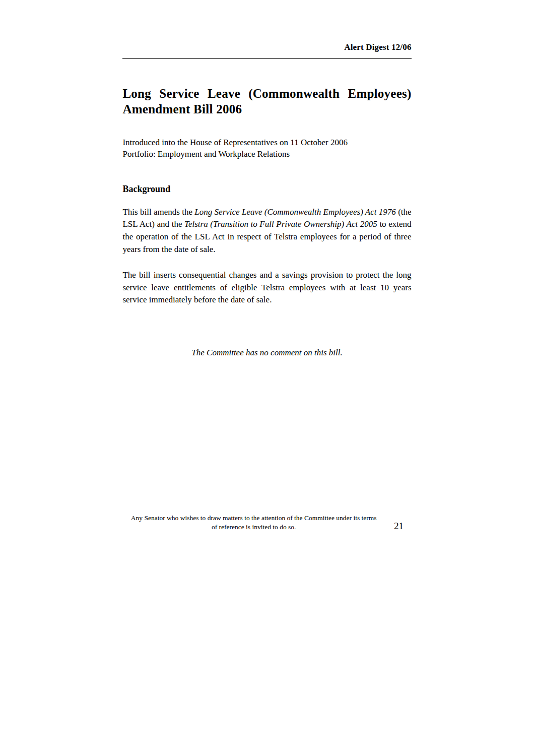Alert Digest 12/06
Long Service Leave (Commonwealth Employees) Amendment Bill 2006
Introduced into the House of Representatives on 11 October 2006
Portfolio: Employment and Workplace Relations
Background
This bill amends the Long Service Leave (Commonwealth Employees) Act 1976 (the LSL Act) and the Telstra (Transition to Full Private Ownership) Act 2005 to extend the operation of the LSL Act in respect of Telstra employees for a period of three years from the date of sale.
The bill inserts consequential changes and a savings provision to protect the long service leave entitlements of eligible Telstra employees with at least 10 years service immediately before the date of sale.
The Committee has no comment on this bill.
Any Senator who wishes to draw matters to the attention of the Committee under its terms of reference is invited to do so.
21